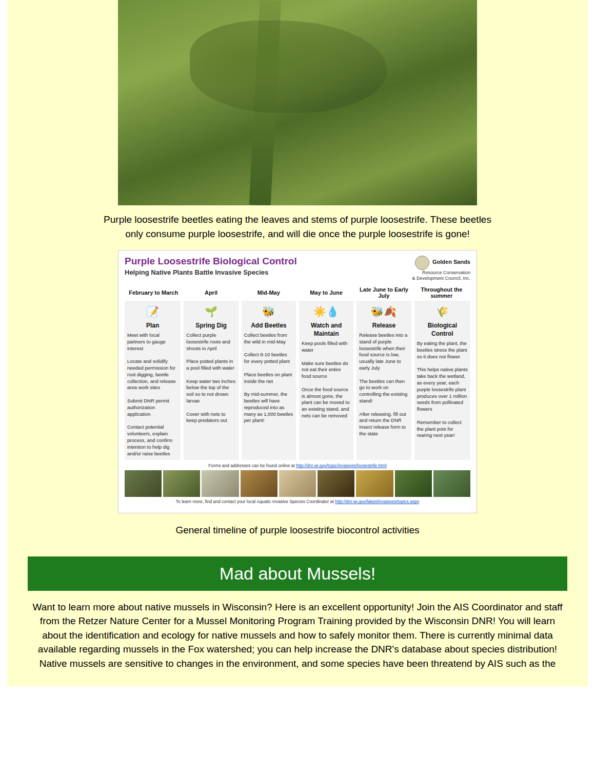Purple loosestrife beetles eating the leaves and stems of purple loosestrife. These beetles only consume purple loosestrife, and will die once the purple loosestrife is gone!
Purple Loosestrife Biological Control
Helping Native Plants Battle Invasive Species
Golden Sands
Resource Conservation
& Development Council, Inc.
| February to March | April | Mid-May | May to June | Late June to Early July | Throughout the summer |
| --- | --- | --- | --- | --- | --- |
| 📝 Plan Meet with local partners to gauge interest Locate and solidify needed permission for root digging, beetle collection, and release area work sites Submit DNR permit authorization application Contact potential volunteers, explain process, and confirm intention to help dig and/or raise beetles | 🌱 Spring Dig Collect purple loosestrife roots and shoots in April Place potted plants in a pool filled with water Keep water two inches below the top of the soil so to not drown larvae Cover with nets to keep predators out | 🐝 Add Beetles Collect beetles from the wild in mid-May Collect 8-10 beetles for every potted plant Place beetles on plant inside the net By mid-summer, the beetles will have reproduced into as many as 1,000 beetles per plant! | ☀️💧 Watch and Maintain Keep pools filled with water Make sure beetles do not eat their entire food source Once the food source is almost gone, the plant can be moved to an existing stand, and nets can be removed | 🐝🍂 Release Release beetles into a stand of purple loosestrife when their food source is low, usually late June to early July The beetles can then go to work on controlling the existing stand! After releasing, fill out and return the DNR insect release form to the state | 🌾 Biological Control By eating the plant, the beetles stress the plant so it does not flower This helps native plants take back the wetland, as every year, each purple loosestrife plant produces over 1 million seeds from pollinated flowers Remember to collect the plant pots for rearing next year! |
Forms and addresses can be found online at http://dnr.wi.gov/topic/invasives/loosestrife.html
To learn more, find and contact your local Aquatic Invasive Species Coordinator at http://dnr.wi.gov/lakes/invasives/topics.aspx
General timeline of purple loosestrife biocontrol activities
Mad about Mussels!
Want to learn more about native mussels in Wisconsin? Here is an excellent opportunity! Join the AIS Coordinator and staff from the Retzer Nature Center for a Mussel Monitoring Program Training provided by the Wisconsin DNR! You will learn about the identification and ecology for native mussels and how to safely monitor them. There is currently minimal data available regarding mussels in the Fox watershed; you can help increase the DNR's database about species distribution! Native mussels are sensitive to changes in the environment, and some species have been threatend by AIS such as the